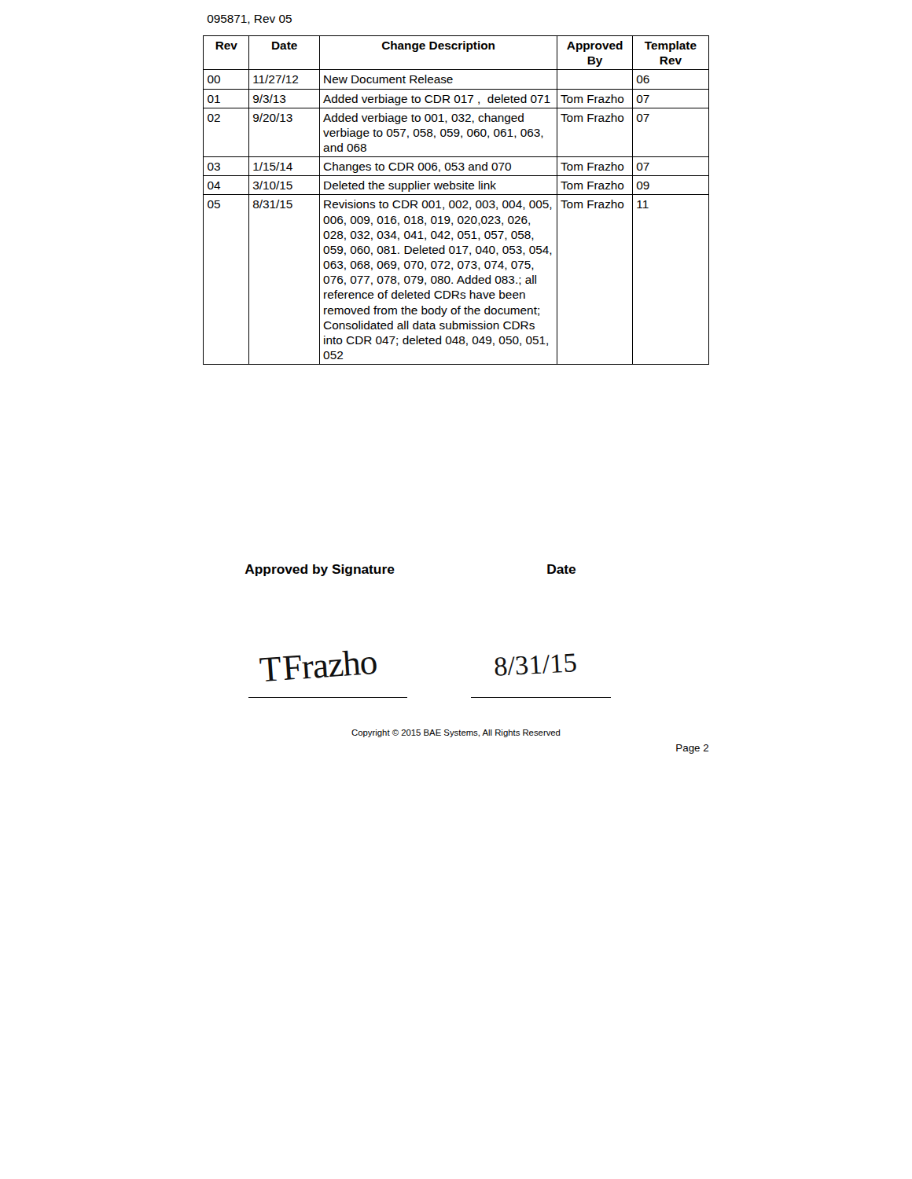095871, Rev 05
| Rev | Date | Change Description | Approved By | Template Rev |
| --- | --- | --- | --- | --- |
| 00 | 11/27/12 | New Document Release | | 06 |
| 01 | 9/3/13 | Added verbiage to CDR 017 , deleted 071 | Tom Frazho | 07 |
| 02 | 9/20/13 | Added verbiage to 001, 032, changed verbiage to 057, 058, 059, 060, 061, 063, and 068 | Tom Frazho | 07 |
| 03 | 1/15/14 | Changes to CDR 006, 053 and 070 | Tom Frazho | 07 |
| 04 | 3/10/15 | Deleted the supplier website link | Tom Frazho | 09 |
| 05 | 8/31/15 | Revisions to CDR 001, 002, 003, 004, 005, 006, 009, 016, 018, 019, 020,023, 026, 028, 032, 034, 041, 042, 051, 057, 058, 059, 060, 081. Deleted 017, 040, 053, 054, 063, 068, 069, 070, 072, 073, 074, 075, 076, 077, 078, 079, 080. Added 083.; all reference of deleted CDRs have been removed from the body of the document; Consolidated all data submission CDRs into CDR 047; deleted 048, 049, 050, 051, 052 | Tom Frazho | 11 |
Approved by Signature Date
T Frazho 8/31/15
Copyright © 2015 BAE Systems, All Rights Reserved
Page 2